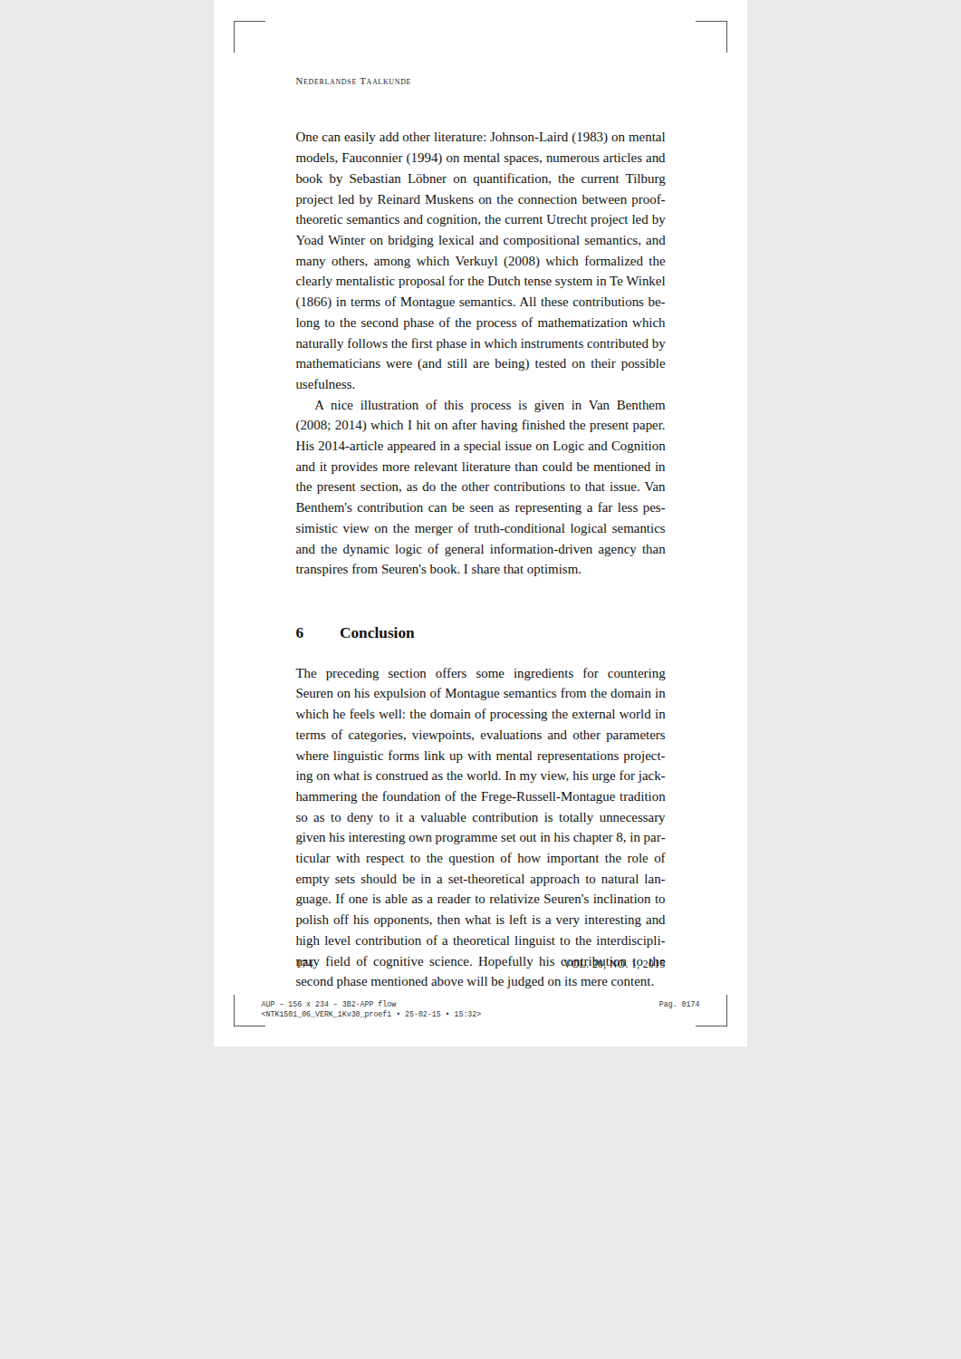Nederlandse Taalkunde
One can easily add other literature: Johnson-Laird (1983) on mental models, Fauconnier (1994) on mental spaces, numerous articles and book by Sebastian Löbner on quantification, the current Tilburg project led by Reinard Muskens on the connection between proof-theoretic semantics and cognition, the current Utrecht project led by Yoad Winter on bridging lexical and compositional semantics, and many others, among which Verkuyl (2008) which formalized the clearly mentalistic proposal for the Dutch tense system in Te Winkel (1866) in terms of Montague semantics. All these contributions belong to the second phase of the process of mathematization which naturally follows the first phase in which instruments contributed by mathematicians were (and still are being) tested on their possible usefulness.
A nice illustration of this process is given in Van Benthem (2008; 2014) which I hit on after having finished the present paper. His 2014-article appeared in a special issue on Logic and Cognition and it provides more relevant literature than could be mentioned in the present section, as do the other contributions to that issue. Van Benthem's contribution can be seen as representing a far less pessimistic view on the merger of truth-conditional logical semantics and the dynamic logic of general information-driven agency than transpires from Seuren's book. I share that optimism.
6 Conclusion
The preceding section offers some ingredients for countering Seuren on his expulsion of Montague semantics from the domain in which he feels well: the domain of processing the external world in terms of categories, viewpoints, evaluations and other parameters where linguistic forms link up with mental representations projecting on what is construed as the world. In my view, his urge for jackhammering the foundation of the Frege-Russell-Montague tradition so as to deny to it a valuable contribution is totally unnecessary given his interesting own programme set out in his chapter 8, in particular with respect to the question of how important the role of empty sets should be in a set-theoretical approach to natural language. If one is able as a reader to relativize Seuren's inclination to polish off his opponents, then what is left is a very interesting and high level contribution of a theoretical linguist to the interdisciplinary field of cognitive science. Hopefully his contribution to the second phase mentioned above will be judged on its mere content.
174 VOL. 20, NO. 1, 2015
AUP – 156 x 234 – 3B2-APP flow Pag. 0174
<NTK1501_06_VERK_1Kv30_proef1 • 25-02-15 • 15:32>